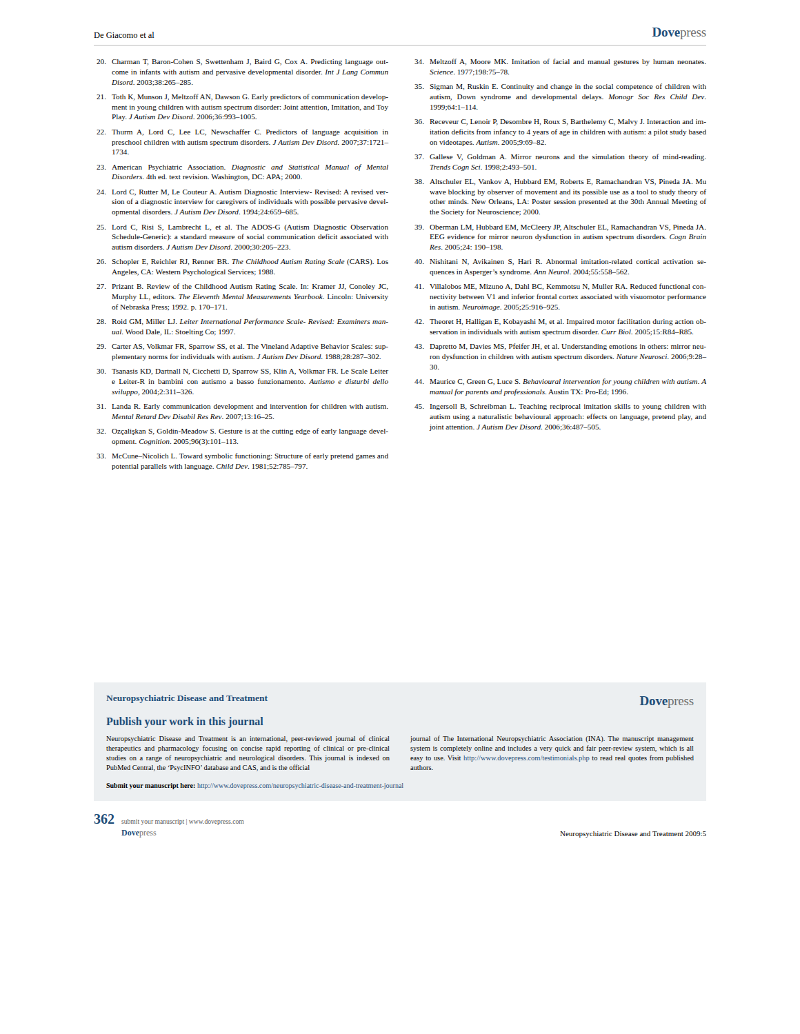De Giacomo et al
Dove press
20. Charman T, Baron-Cohen S, Swettenham J, Baird G, Cox A. Predicting language outcome in infants with autism and pervasive developmental disorder. Int J Lang Commun Disord. 2003;38:265–285.
21. Toth K, Munson J, Meltzoff AN, Dawson G. Early predictors of communication development in young children with autism spectrum disorder: Joint attention, Imitation, and Toy Play. J Autism Dev Disord. 2006;36:993–1005.
22. Thurm A, Lord C, Lee LC, Newschaffer C. Predictors of language acquisition in preschool children with autism spectrum disorders. J Autism Dev Disord. 2007;37:1721–1734.
23. American Psychiatric Association. Diagnostic and Statistical Manual of Mental Disorders. 4th ed. text revision. Washington, DC: APA; 2000.
24. Lord C, Rutter M, Le Couteur A. Autism Diagnostic Interview- Revised: A revised version of a diagnostic interview for caregivers of individuals with possible pervasive developmental disorders. J Autism Dev Disord. 1994;24:659–685.
25. Lord C, Risi S, Lambrecht L, et al. The ADOS-G (Autism Diagnostic Observation Schedule-Generic): a standard measure of social communication deficit associated with autism disorders. J Autism Dev Disord. 2000;30:205–223.
26. Schopler E, Reichler RJ, Renner BR. The Childhood Autism Rating Scale (CARS). Los Angeles, CA: Western Psychological Services; 1988.
27. Prizant B. Review of the Childhood Autism Rating Scale. In: Kramer JJ, Conoley JC, Murphy LL, editors. The Eleventh Mental Measurements Yearbook. Lincoln: University of Nebraska Press; 1992. p. 170–171.
28. Roid GM, Miller LJ. Leiter International Performance Scale- Revised: Examiners manual. Wood Dale, IL: Stoelting Co; 1997.
29. Carter AS, Volkmar FR, Sparrow SS, et al. The Vineland Adaptive Behavior Scales: supplementary norms for individuals with autism. J Autism Dev Disord. 1988;28:287–302.
30. Tsanasis KD, Dartnall N, Cicchetti D, Sparrow SS, Klin A, Volkmar FR. Le Scale Leiter e Leiter-R in bambini con autismo a basso funzionamento. Autismo e disturbi dello sviluppo, 2004;2:311–326.
31. Landa R. Early communication development and intervention for children with autism. Mental Retard Dev Disabil Res Rev. 2007;13:16–25.
32. Ozçalişkan S, Goldin-Meadow S. Gesture is at the cutting edge of early language development. Cognition. 2005;96(3):101–113.
33. McCune–Nicolich L. Toward symbolic functioning: Structure of early pretend games and potential parallels with language. Child Dev. 1981;52:785–797.
34. Meltzoff A, Moore MK. Imitation of facial and manual gestures by human neonates. Science. 1977;198:75–78.
35. Sigman M, Ruskin E. Continuity and change in the social competence of children with autism, Down syndrome and developmental delays. Monogr Soc Res Child Dev. 1999;64:1–114.
36. Receveur C, Lenoir P, Desombre H, Roux S, Barthelemy C, Malvy J. Interaction and imitation deficits from infancy to 4 years of age in children with autism: a pilot study based on videotapes. Autism. 2005;9:69–82.
37. Gallese V, Goldman A. Mirror neurons and the simulation theory of mind-reading. Trends Cogn Sci. 1998;2:493–501.
38. Altschuler EL, Vankov A, Hubbard EM, Roberts E, Ramachandran VS, Pineda JA. Mu wave blocking by observer of movement and its possible use as a tool to study theory of other minds. New Orleans, LA: Poster session presented at the 30th Annual Meeting of the Society for Neuroscience; 2000.
39. Oberman LM, Hubbard EM, McCleery JP, Altschuler EL, Ramachandran VS, Pineda JA. EEG evidence for mirror neuron dysfunction in autism spectrum disorders. Cogn Brain Res. 2005;24: 190–198.
40. Nishitani N, Avikainen S, Hari R. Abnormal imitation-related cortical activation sequences in Asperger’s syndrome. Ann Neurol. 2004;55:558–562.
41. Villalobos ME, Mizuno A, Dahl BC, Kemmotsu N, Muller RA. Reduced functional connectivity between V1 and inferior frontal cortex associated with visuomotor performance in autism. Neuroimage. 2005;25:916–925.
42. Theoret H, Halligan E, Kobayashi M, et al. Impaired motor facilitation during action observation in individuals with autism spectrum disorder. Curr Biol. 2005;15:R84–R85.
43. Dapretto M, Davies MS, Pfeifer JH, et al. Understanding emotions in others: mirror neuron dysfunction in children with autism spectrum disorders. Nature Neurosci. 2006;9:28–30.
44. Maurice C, Green G, Luce S. Behavioural intervention for young children with autism. A manual for parents and professionals. Austin TX: Pro-Ed; 1996.
45. Ingersoll B, Schreibman L. Teaching reciprocal imitation skills to young children with autism using a naturalistic behavioural approach: effects on language, pretend play, and joint attention. J Autism Dev Disord. 2006;36:487–505.
Neuropsychiatric Disease and Treatment
Dove press
Publish your work in this journal
Neuropsychiatric Disease and Treatment is an international, peer-reviewed journal of clinical therapeutics and pharmacology focusing on concise rapid reporting of clinical or pre-clinical studies on a range of neuropsychiatric and neurological disorders. This journal is indexed on PubMed Central, the ‘PsycINFO’ database and CAS, and is the official
journal of The International Neuropsychiatric Association (INA). The manuscript management system is completely online and includes a very quick and fair peer-review system, which is all easy to use. Visit http://www.dovepress.com/testimonials.php to read real quotes from published authors.
Submit your manuscript here: http://www.dovepress.com/neuropsychiatric-disease-and-treatment-journal
362
submit your manuscript | www.dovepress.com
Dove press
Neuropsychiatric Disease and Treatment 2009:5